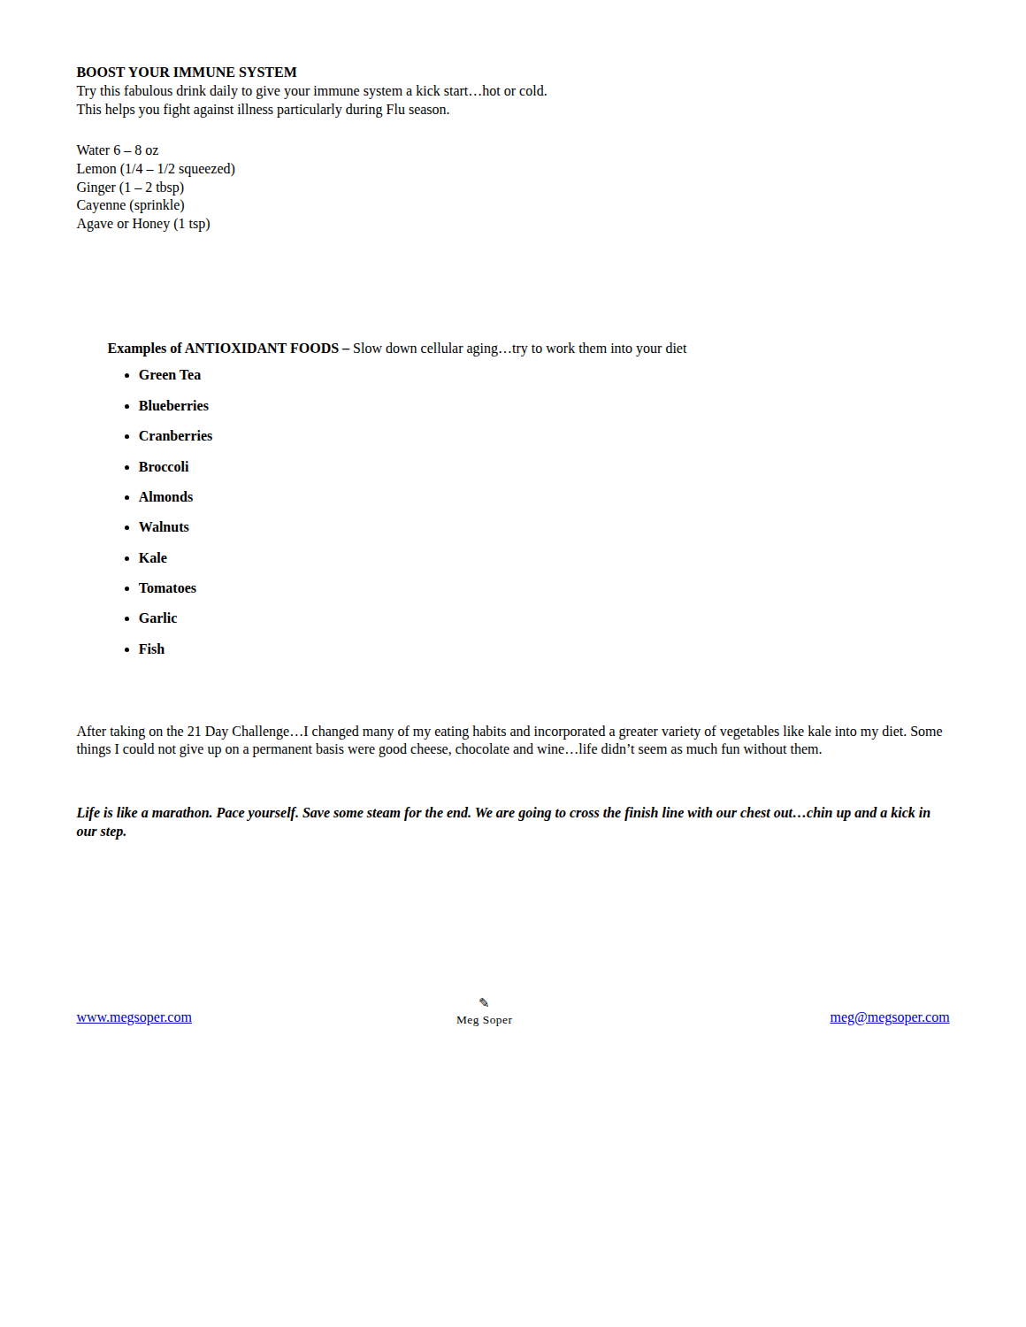Boost Your Immune System
Try this fabulous drink daily to give your immune system a kick start…hot or cold.
This helps you fight against illness particularly during Flu season.
Water 6 – 8 oz
Lemon (1/4 – 1/2 squeezed)
Ginger (1 – 2 tbsp)
Cayenne (sprinkle)
Agave or Honey (1 tsp)
Examples of ANTIOXIDANT FOODS – Slow down cellular aging…try to work them into your diet
Green Tea
Blueberries
Cranberries
Broccoli
Almonds
Walnuts
Kale
Tomatoes
Garlic
Fish
After taking on the 21 Day Challenge…I changed many of my eating habits and incorporated a greater variety of vegetables like kale into my diet. Some things I could not give up on a permanent basis were good cheese, chocolate and wine…life didn’t seem as much fun without them.
Life is like a marathon. Pace yourself. Save some steam for the end. We are going to cross the finish line with our chest out…chin up and a kick in our step.
www.megsoper.com
✎ Meg Soper
meg@megsoper.com